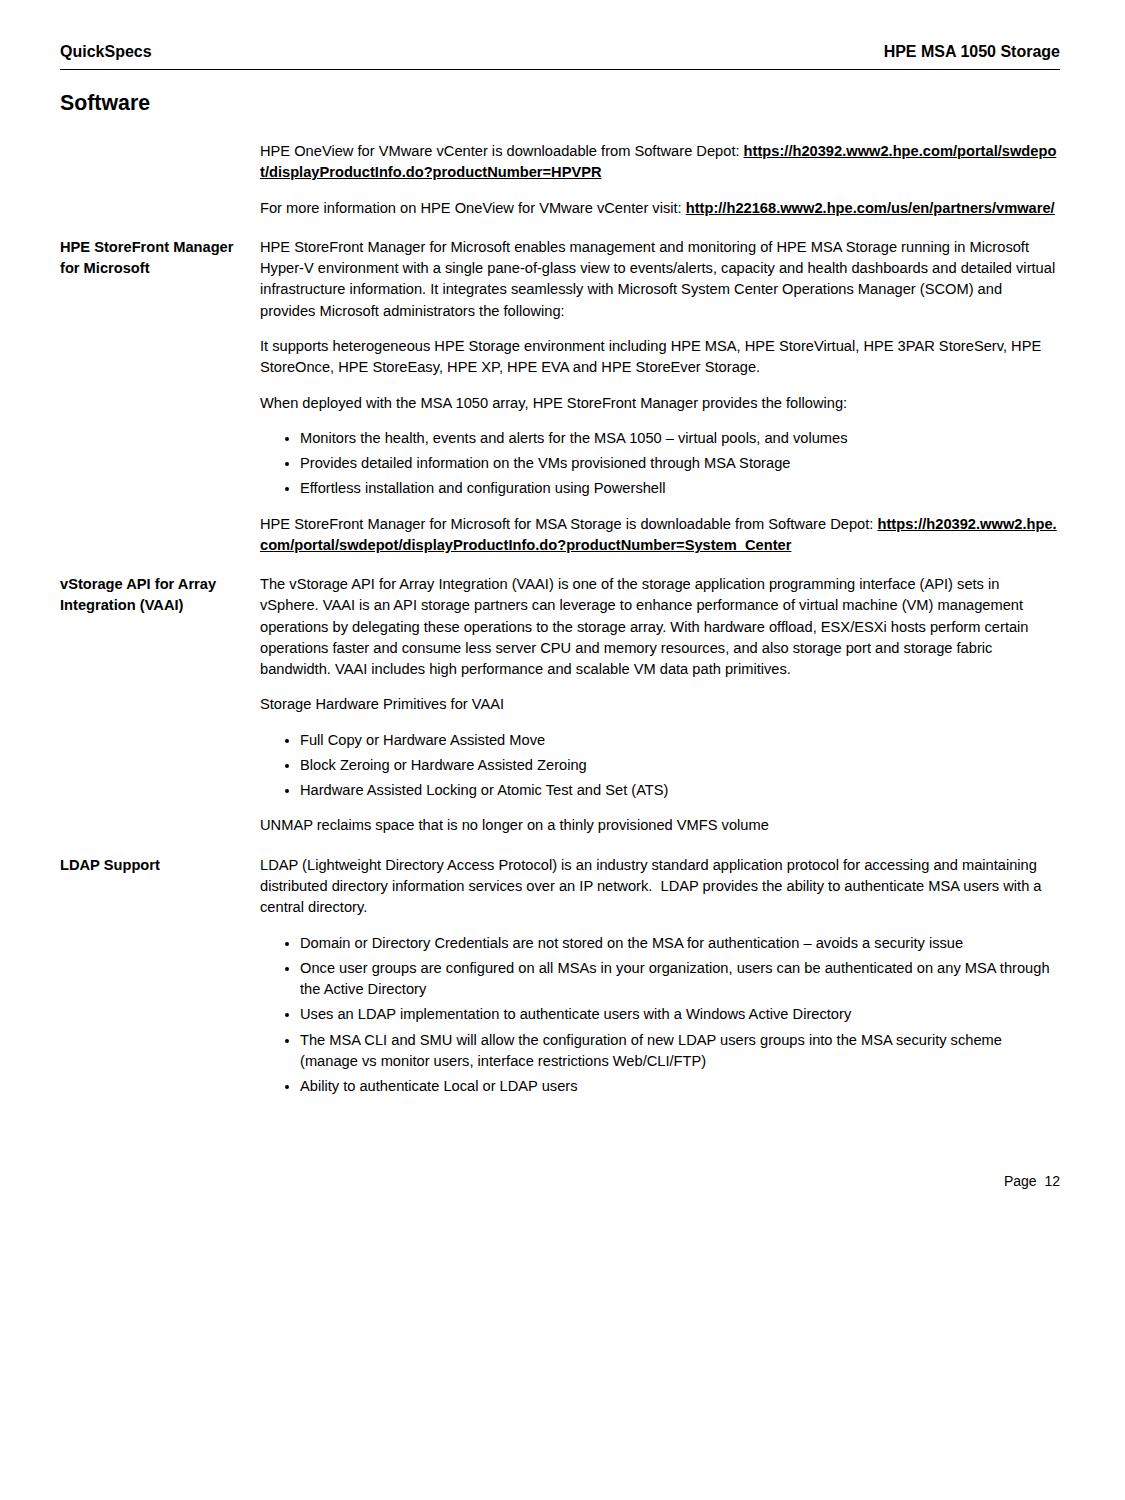QuickSpecs HPE MSA 1050 Storage
Software
HPE OneView for VMware vCenter is downloadable from Software Depot: https://h20392.www2.hpe.com/portal/swdepot/displayProductInfo.do?productNumber=HPVPR
For more information on HPE OneView for VMware vCenter visit: http://h22168.www2.hpe.com/us/en/partners/vmware/
HPE StoreFront Manager for Microsoft
HPE StoreFront Manager for Microsoft enables management and monitoring of HPE MSA Storage running in Microsoft Hyper-V environment with a single pane-of-glass view to events/alerts, capacity and health dashboards and detailed virtual infrastructure information. It integrates seamlessly with Microsoft System Center Operations Manager (SCOM) and provides Microsoft administrators the following:
It supports heterogeneous HPE Storage environment including HPE MSA, HPE StoreVirtual, HPE 3PAR StoreServ, HPE StoreOnce, HPE StoreEasy, HPE XP, HPE EVA and HPE StoreEver Storage.
When deployed with the MSA 1050 array, HPE StoreFront Manager provides the following:
Monitors the health, events and alerts for the MSA 1050 – virtual pools, and volumes
Provides detailed information on the VMs provisioned through MSA Storage
Effortless installation and configuration using Powershell
HPE StoreFront Manager for Microsoft for MSA Storage is downloadable from Software Depot: https://h20392.www2.hpe.com/portal/swdepot/displayProductInfo.do?productNumber=System_Center
vStorage API for Array Integration (VAAI)
The vStorage API for Array Integration (VAAI) is one of the storage application programming interface (API) sets in vSphere. VAAI is an API storage partners can leverage to enhance performance of virtual machine (VM) management operations by delegating these operations to the storage array. With hardware offload, ESX/ESXi hosts perform certain operations faster and consume less server CPU and memory resources, and also storage port and storage fabric bandwidth. VAAI includes high performance and scalable VM data path primitives.
Storage Hardware Primitives for VAAI
Full Copy or Hardware Assisted Move
Block Zeroing or Hardware Assisted Zeroing
Hardware Assisted Locking or Atomic Test and Set (ATS)
UNMAP reclaims space that is no longer on a thinly provisioned VMFS volume
LDAP Support
LDAP (Lightweight Directory Access Protocol) is an industry standard application protocol for accessing and maintaining distributed directory information services over an IP network. LDAP provides the ability to authenticate MSA users with a central directory.
Domain or Directory Credentials are not stored on the MSA for authentication – avoids a security issue
Once user groups are configured on all MSAs in your organization, users can be authenticated on any MSA through the Active Directory
Uses an LDAP implementation to authenticate users with a Windows Active Directory
The MSA CLI and SMU will allow the configuration of new LDAP users groups into the MSA security scheme (manage vs monitor users, interface restrictions Web/CLI/FTP)
Ability to authenticate Local or LDAP users
Page 12